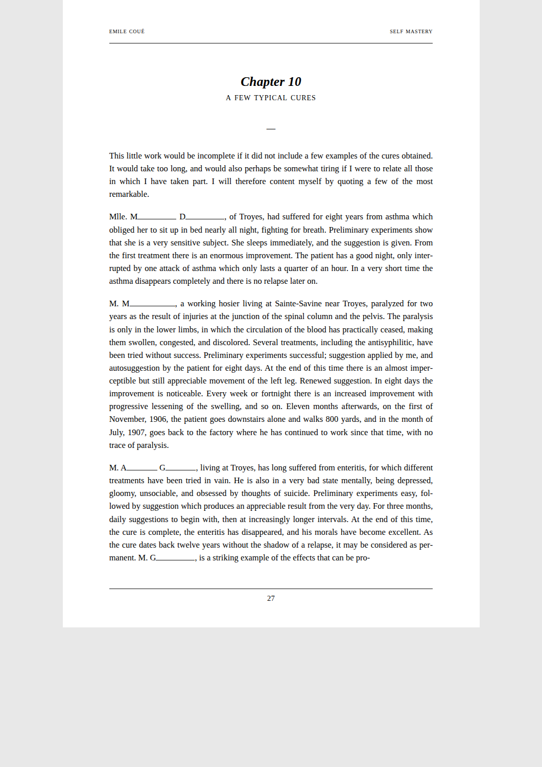Emile Coué Self Mastery
Chapter 10
A Few Typical Cures
—
This little work would be incomplete if it did not include a few examples of the cures obtained. It would take too long, and would also perhaps be somewhat tiring if I were to relate all those in which I have taken part. I will therefore content myself by quoting a few of the most remarkable.
Mlle. M D , of Troyes, had suffered for eight years from asthma which obliged her to sit up in bed nearly all night, fighting for breath. Preliminary experiments show that she is a very sensitive subject. She sleeps immediately, and the suggestion is given. From the first treatment there is an enormous improvement. The patient has a good night, only interrupted by one attack of asthma which only lasts a quarter of an hour. In a very short time the asthma disappears completely and there is no relapse later on.
M. M , a working hosier living at Sainte-Savine near Troyes, paralyzed for two years as the result of injuries at the junction of the spinal column and the pelvis. The paralysis is only in the lower limbs, in which the circulation of the blood has practically ceased, making them swollen, congested, and discolored. Several treatments, including the antisyphilitic, have been tried without success. Preliminary experiments successful; suggestion applied by me, and autosuggestion by the patient for eight days. At the end of this time there is an almost imperceptible but still appreciable movement of the left leg. Renewed suggestion. In eight days the improvement is noticeable. Every week or fortnight there is an increased improvement with progressive lessening of the swelling, and so on. Eleven months afterwards, on the first of November, 1906, the patient goes downstairs alone and walks 800 yards, and in the month of July, 1907, goes back to the factory where he has continued to work since that time, with no trace of paralysis.
M. A G , living at Troyes, has long suffered from enteritis, for which different treatments have been tried in vain. He is also in a very bad state mentally, being depressed, gloomy, unsociable, and obsessed by thoughts of suicide. Preliminary experiments easy, followed by suggestion which produces an appreciable result from the very day. For three months, daily suggestions to begin with, then at increasingly longer intervals. At the end of this time, the cure is complete, the enteritis has disappeared, and his morals have become excellent. As the cure dates back twelve years without the shadow of a relapse, it may be considered as permanent. M. G , is a striking example of the effects that can be pro-
27